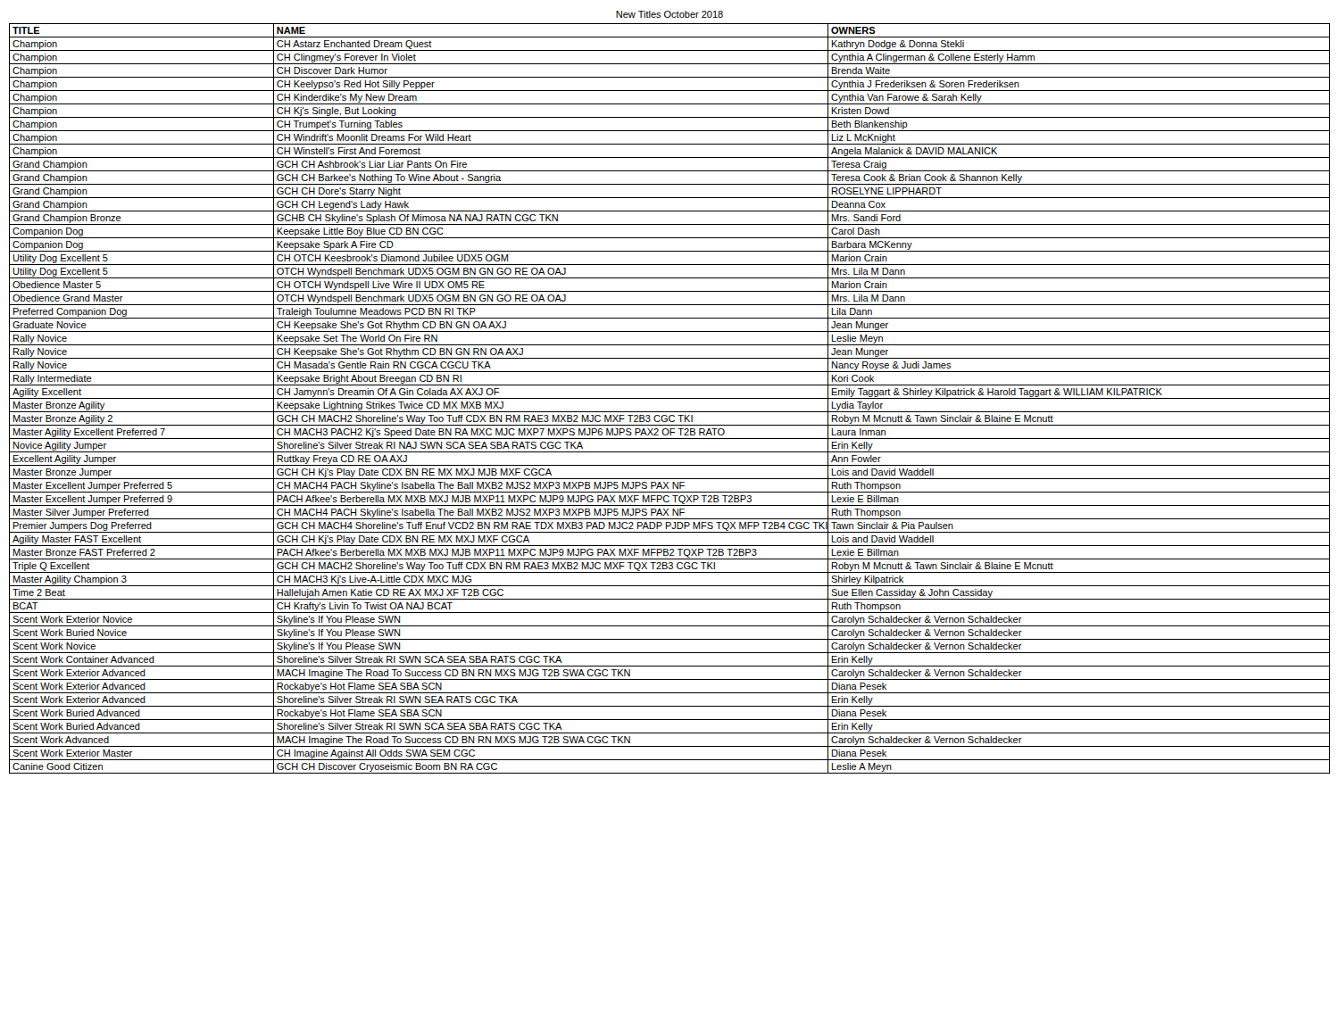New Titles October 2018
| TITLE | NAME | OWNERS |
| --- | --- | --- |
| Champion | CH Astarz Enchanted Dream Quest | Kathryn Dodge & Donna Stekli |
| Champion | CH Clingmey's Forever In Violet | Cynthia A Clingerman & Collene Esterly Hamm |
| Champion | CH Discover Dark Humor | Brenda Waite |
| Champion | CH Keelypso's Red Hot Silly Pepper | Cynthia J Frederiksen & Soren Frederiksen |
| Champion | CH Kinderdike's My New Dream | Cynthia Van Farowe & Sarah Kelly |
| Champion | CH Kj's Single, But Looking | Kristen Dowd |
| Champion | CH Trumpet's Turning Tables | Beth Blankenship |
| Champion | CH Windrift's Moonlit Dreams For Wild Heart | Liz L McKnight |
| Champion | CH Winstell's First And Foremost | Angela Malanick & DAVID MALANICK |
| Grand Champion | GCH CH Ashbrook's Liar Liar Pants On Fire | Teresa Craig |
| Grand Champion | GCH CH Barkee's Nothing To Wine About - Sangria | Teresa Cook & Brian Cook & Shannon Kelly |
| Grand Champion | GCH CH Dore's Starry Night | ROSELYNE LIPPHARDT |
| Grand Champion | GCH CH Legend's Lady Hawk | Deanna Cox |
| Grand Champion Bronze | GCHB CH Skyline's Splash Of Mimosa NA NAJ RATN CGC TKN | Mrs. Sandi Ford |
| Companion Dog | Keepsake Little Boy Blue CD BN CGC | Carol Dash |
| Companion Dog | Keepsake Spark A Fire CD | Barbara MCKenny |
| Utility Dog Excellent 5 | CH OTCH Keesbrook's Diamond Jubilee UDX5 OGM | Marion Crain |
| Utility Dog Excellent 5 | OTCH Wyndspell Benchmark UDX5 OGM BN GN GO RE OA OAJ | Mrs. Lila M Dann |
| Obedience Master 5 | CH OTCH Wyndspell Live Wire II UDX OM5 RE | Marion Crain |
| Obedience Grand Master | OTCH Wyndspell Benchmark UDX5 OGM BN GN GO RE OA OAJ | Mrs. Lila M Dann |
| Preferred Companion Dog | Traleigh Toulumne Meadows PCD BN RI TKP | Lila Dann |
| Graduate Novice | CH Keepsake She's Got Rhythm CD BN GN OA AXJ | Jean Munger |
| Rally Novice | Keepsake Set The World On Fire RN | Leslie Meyn |
| Rally Novice | CH Keepsake She's Got Rhythm CD BN GN RN OA AXJ | Jean Munger |
| Rally Novice | CH Masada's Gentle Rain RN CGCA CGCU TKA | Nancy Royse & Judi James |
| Rally Intermediate | Keepsake Bright About Breegan CD BN RI | Kori Cook |
| Agility Excellent | CH Jamynn's Dreamin Of A Gin Colada AX AXJ OF | Emily Taggart & Shirley Kilpatrick & Harold Taggart & WILLIAM KILPATRICK |
| Master Bronze Agility | Keepsake Lightning Strikes Twice CD MX MXB MXJ | Lydia Taylor |
| Master Bronze Agility 2 | GCH CH MACH2 Shoreline's Way Too Tuff CDX BN RM RAE3 MXB2 MJC MXF T2B3 CGC TKI | Robyn M Mcnutt & Tawn Sinclair & Blaine E Mcnutt |
| Master Agility Excellent Preferred 7 | CH MACH3 PACH2 Kj's Speed Date BN RA MXC MJC MXP7 MXPS MJP6 MJPS PAX2 OF T2B RATO | Laura Inman |
| Novice Agility Jumper | Shoreline's Silver Streak RI NAJ SWN SCA SEA SBA RATS CGC TKA | Erin Kelly |
| Excellent Agility Jumper | Ruttkay Freya CD RE OA AXJ | Ann Fowler |
| Master Bronze Jumper | GCH CH Kj's Play Date CDX BN RE MX MXJ MJB MXF CGCA | Lois and David Waddell |
| Master Excellent Jumper Preferred 5 | CH MACH4 PACH Skyline's Isabella The Ball MXB2 MJS2 MXP3 MXPB MJP5 MJPS PAX NF | Ruth Thompson |
| Master Excellent Jumper Preferred 9 | PACH Afkee's Berberella MX MXB MXJ MJB MXP11 MXPC MJP9 MJPG PAX MXF MFPC TQXP T2B T2BP3 | Lexie E Billman |
| Master Silver Jumper Preferred | CH MACH4 PACH Skyline's Isabella The Ball MXB2 MJS2 MXP3 MXPB MJP5 MJPS PAX NF | Ruth Thompson |
| Premier Jumpers Dog Preferred | GCH CH MACH4 Shoreline's Tuff Enuf VCD2 BN RM RAE TDX MXB3 PAD MJC2 PADP PJDP MFS TQX MFP T2B4 CGC TKI | Tawn Sinclair & Pia Paulsen |
| Agility Master FAST Excellent | GCH CH Kj's Play Date CDX BN RE MX MXJ MXF CGCA | Lois and David Waddell |
| Master Bronze FAST Preferred 2 | PACH Afkee's Berberella MX MXB MXJ MJB MXP11 MXPC MJP9 MJPG PAX MXF MFPB2 TQXP T2B T2BP3 | Lexie E Billman |
| Triple Q Excellent | GCH CH MACH2 Shoreline's Way Too Tuff CDX BN RM RAE3 MXB2 MJC MXF TQX T2B3 CGC TKI | Robyn M Mcnutt & Tawn Sinclair & Blaine E Mcnutt |
| Master Agility Champion 3 | CH MACH3 Kj's Live-A-Little CDX MXC MJG | Shirley Kilpatrick |
| Time 2 Beat | Hallelujah Amen Katie CD RE AX MXJ XF T2B CGC | Sue Ellen Cassiday & John Cassiday |
| BCAT | CH Krafty's Livin To Twist OA NAJ BCAT | Ruth Thompson |
| Scent Work Exterior Novice | Skyline's If You Please SWN | Carolyn Schaldecker & Vernon Schaldecker |
| Scent Work Buried Novice | Skyline's If You Please SWN | Carolyn Schaldecker & Vernon Schaldecker |
| Scent Work Novice | Skyline's If You Please SWN | Carolyn Schaldecker & Vernon Schaldecker |
| Scent Work Container Advanced | Shoreline's Silver Streak RI SWN SCA SEA SBA RATS CGC TKA | Erin Kelly |
| Scent Work Exterior Advanced | MACH Imagine The Road To Success CD BN RN MXS MJG T2B SWA CGC TKN | Carolyn Schaldecker & Vernon Schaldecker |
| Scent Work Exterior Advanced | Rockabye's Hot Flame SEA SBA SCN | Diana Pesek |
| Scent Work Exterior Advanced | Shoreline's Silver Streak RI SWN SEA RATS CGC TKA | Erin Kelly |
| Scent Work Buried Advanced | Rockabye's Hot Flame SEA SBA SCN | Diana Pesek |
| Scent Work Buried Advanced | Shoreline's Silver Streak RI SWN SCA SEA SBA RATS CGC TKA | Erin Kelly |
| Scent Work Advanced | MACH Imagine The Road To Success CD BN RN MXS MJG T2B SWA CGC TKN | Carolyn Schaldecker & Vernon Schaldecker |
| Scent Work Exterior Master | CH Imagine Against All Odds SWA SEM CGC | Diana Pesek |
| Canine Good Citizen | GCH CH Discover Cryoseismic Boom BN RA CGC | Leslie A Meyn |